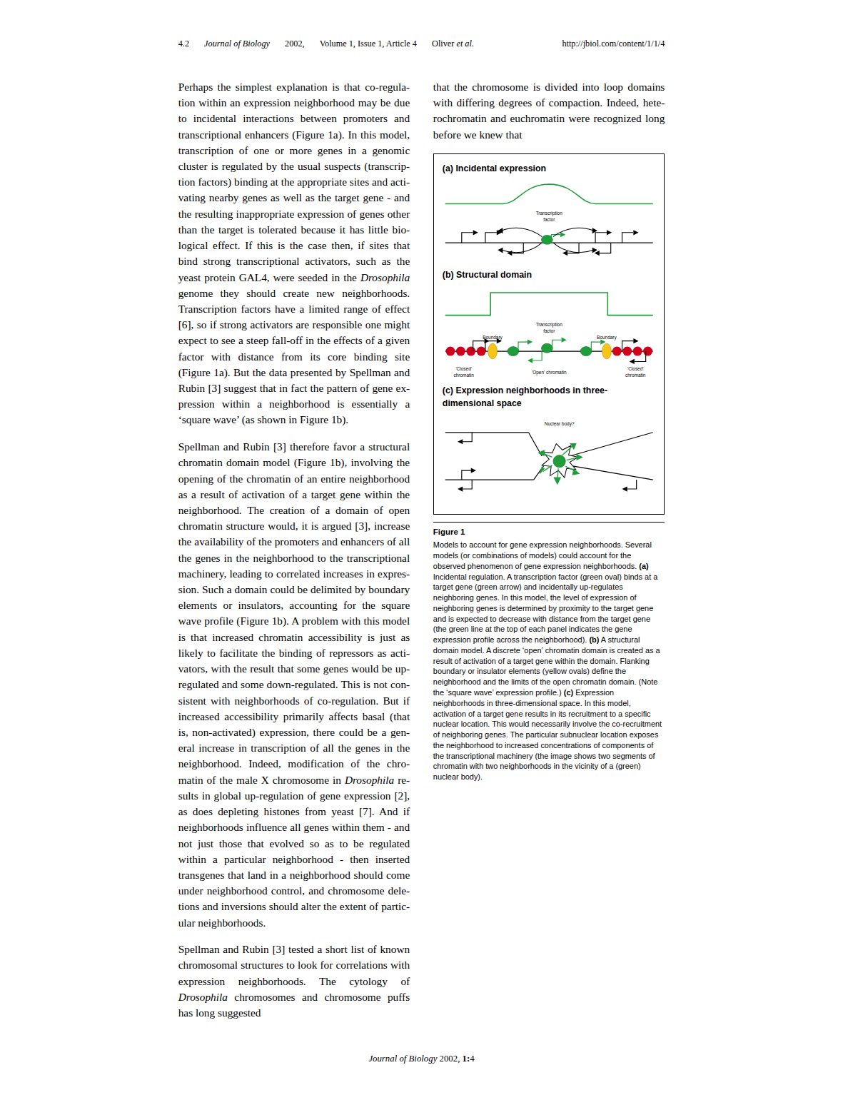4.2 Journal of Biology 2002, Volume 1, Issue 1, Article 4 Oliver et al.
http://jbiol.com/content/1/1/4
Perhaps the simplest explanation is that co-regulation within an expression neighborhood may be due to incidental interactions between promoters and transcriptional enhancers (Figure 1a). In this model, transcription of one or more genes in a genomic cluster is regulated by the usual suspects (transcription factors) binding at the appropriate sites and activating nearby genes as well as the target gene - and the resulting inappropriate expression of genes other than the target is tolerated because it has little biological effect. If this is the case then, if sites that bind strong transcriptional activators, such as the yeast protein GAL4, were seeded in the Drosophila genome they should create new neighborhoods. Transcription factors have a limited range of effect [6], so if strong activators are responsible one might expect to see a steep fall-off in the effects of a given factor with distance from its core binding site (Figure 1a). But the data presented by Spellman and Rubin [3] suggest that in fact the pattern of gene expression within a neighborhood is essentially a ‘square wave’ (as shown in Figure 1b).
Spellman and Rubin [3] therefore favor a structural chromatin domain model (Figure 1b), involving the opening of the chromatin of an entire neighborhood as a result of activation of a target gene within the neighborhood. The creation of a domain of open chromatin structure would, it is argued [3], increase the availability of the promoters and enhancers of all the genes in the neighborhood to the transcriptional machinery, leading to correlated increases in expression. Such a domain could be delimited by boundary elements or insulators, accounting for the square wave profile (Figure 1b). A problem with this model is that increased chromatin accessibility is just as likely to facilitate the binding of repressors as activators, with the result that some genes would be up-regulated and some down-regulated. This is not consistent with neighborhoods of co-regulation. But if increased accessibility primarily affects basal (that is, non-activated) expression, there could be a general increase in transcription of all the genes in the neighborhood. Indeed, modification of the chromatin of the male X chromosome in Drosophila results in global up-regulation of gene expression [2], as does depleting histones from yeast [7]. And if neighborhoods influence all genes within them - and not just those that evolved so as to be regulated within a particular neighborhood - then inserted transgenes that land in a neighborhood should come under neighborhood control, and chromosome deletions and inversions should alter the extent of particular neighborhoods.
Spellman and Rubin [3] tested a short list of known chromosomal structures to look for correlations with expression neighborhoods. The cytology of Drosophila chromosomes and chromosome puffs has long suggested
that the chromosome is divided into loop domains with differing degrees of compaction. Indeed, heterochromatin and euchromatin were recognized long before we knew that
(a) Incidental expression
Transcription factor
(b) Structural domain
Transcription factor Boundary Boundary 'Closed' chromatin 'Open' chromatin 'Closed' chromatin
(c) Expression neighborhoods in three-dimensional space
Nuclear body?
Figure 1 Models to account for gene expression neighborhoods. Several models (or combinations of models) could account for the observed phenomenon of gene expression neighborhoods. (a) Incidental regulation. A transcription factor (green oval) binds at a target gene (green arrow) and incidentally up-regulates neighboring genes. In this model, the level of expression of neighboring genes is determined by proximity to the target gene and is expected to decrease with distance from the target gene (the green line at the top of each panel indicates the gene expression profile across the neighborhood). (b) A structural domain model. A discrete ‘open’ chromatin domain is created as a result of activation of a target gene within the domain. Flanking boundary or insulator elements (yellow ovals) define the neighborhood and the limits of the open chromatin domain. (Note the ‘square wave’ expression profile.) (c) Expression neighborhoods in three-dimensional space. In this model, activation of a target gene results in its recruitment to a specific nuclear location. This would necessarily involve the co-recruitment of neighboring genes. The particular subnuclear location exposes the neighborhood to increased concentrations of components of the transcriptional machinery (the image shows two segments of chromatin with two neighborhoods in the vicinity of a (green) nuclear body).
Journal of Biology 2002, 1: 4